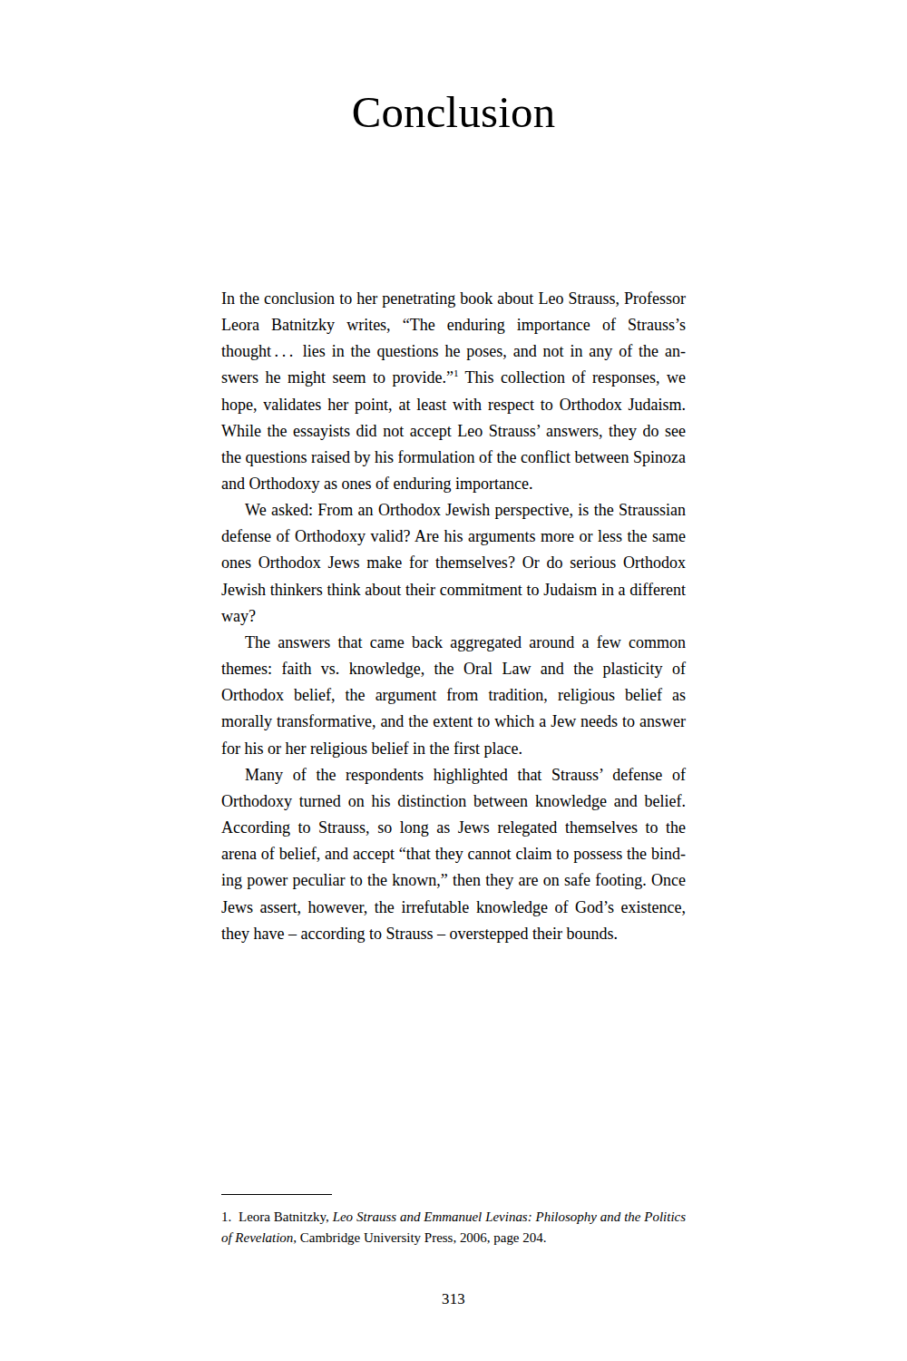Conclusion
In the conclusion to her penetrating book about Leo Strauss, Professor Leora Batnitzky writes, “The enduring importance of Strauss’s thought . . .  lies in the questions he poses, and not in any of the answers he might seem to provide.”1 This collection of responses, we hope, validates her point, at least with respect to Orthodox Judaism. While the essayists did not accept Leo Strauss’ answers, they do see the questions raised by his formulation of the conflict between Spinoza and Orthodoxy as ones of enduring importance.
We asked: From an Orthodox Jewish perspective, is the Straussian defense of Orthodoxy valid? Are his arguments more or less the same ones Orthodox Jews make for themselves? Or do serious Orthodox Jewish thinkers think about their commitment to Judaism in a different way?
The answers that came back aggregated around a few common themes: faith vs. knowledge, the Oral Law and the plasticity of Orthodox belief, the argument from tradition, religious belief as morally transformative, and the extent to which a Jew needs to answer for his or her religious belief in the first place.
Many of the respondents highlighted that Strauss’ defense of Orthodoxy turned on his distinction between knowledge and belief. According to Strauss, so long as Jews relegated themselves to the arena of belief, and accept “that they cannot claim to possess the binding power peculiar to the known,” then they are on safe footing. Once Jews assert, however, the irrefutable knowledge of God’s existence, they have – according to Strauss – overstepped their bounds.
1. Leora Batnitzky, Leo Strauss and Emmanuel Levinas: Philosophy and the Politics of Revelation, Cambridge University Press, 2006, page 204.
313